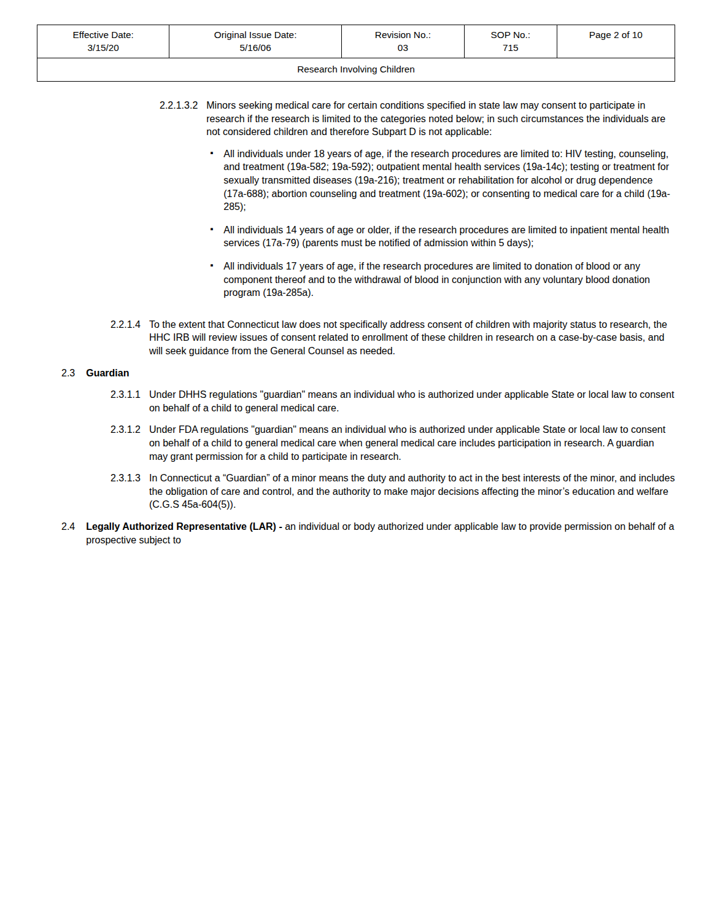| Effective Date: 3/15/20 | Original Issue Date: 5/16/06 | Revision No.: 03 | SOP No.: 715 | Page 2 of 10 |
| Research Involving Children |
2.2.1.3.2
Minors seeking medical care for certain conditions specified in state law may consent to participate in research if the research is limited to the categories noted below; in such circumstances the individuals are not considered children and therefore Subpart D is not applicable:
All individuals under 18 years of age, if the research procedures are limited to: HIV testing, counseling, and treatment (19a-582; 19a-592); outpatient mental health services (19a-14c); testing or treatment for sexually transmitted diseases (19a-216); treatment or rehabilitation for alcohol or drug dependence (17a-688); abortion counseling and treatment (19a-602); or consenting to medical care for a child (19a-285);
All individuals 14 years of age or older, if the research procedures are limited to inpatient mental health services (17a-79) (parents must be notified of admission within 5 days);
All individuals 17 years of age, if the research procedures are limited to donation of blood or any component thereof and to the withdrawal of blood in conjunction with any voluntary blood donation program (19a-285a).
2.2.1.4
To the extent that Connecticut law does not specifically address consent of children with majority status to research, the HHC IRB will review issues of consent related to enrollment of these children in research on a case-by-case basis, and will seek guidance from the General Counsel as needed.
2.3
Guardian
2.3.1.1
Under DHHS regulations "guardian" means an individual who is authorized under applicable State or local law to consent on behalf of a child to general medical care.
2.3.1.2
Under FDA regulations "guardian" means an individual who is authorized under applicable State or local law to consent on behalf of a child to general medical care when general medical care includes participation in research. A guardian may grant permission for a child to participate in research.
2.3.1.3
In Connecticut a “Guardian” of a minor means the duty and authority to act in the best interests of the minor, and includes the obligation of care and control, and the authority to make major decisions affecting the minor’s education and welfare (C.G.S 45a-604(5)).
2.4
Legally Authorized Representative (LAR) - an individual or body authorized under applicable law to provide permission on behalf of a prospective subject to